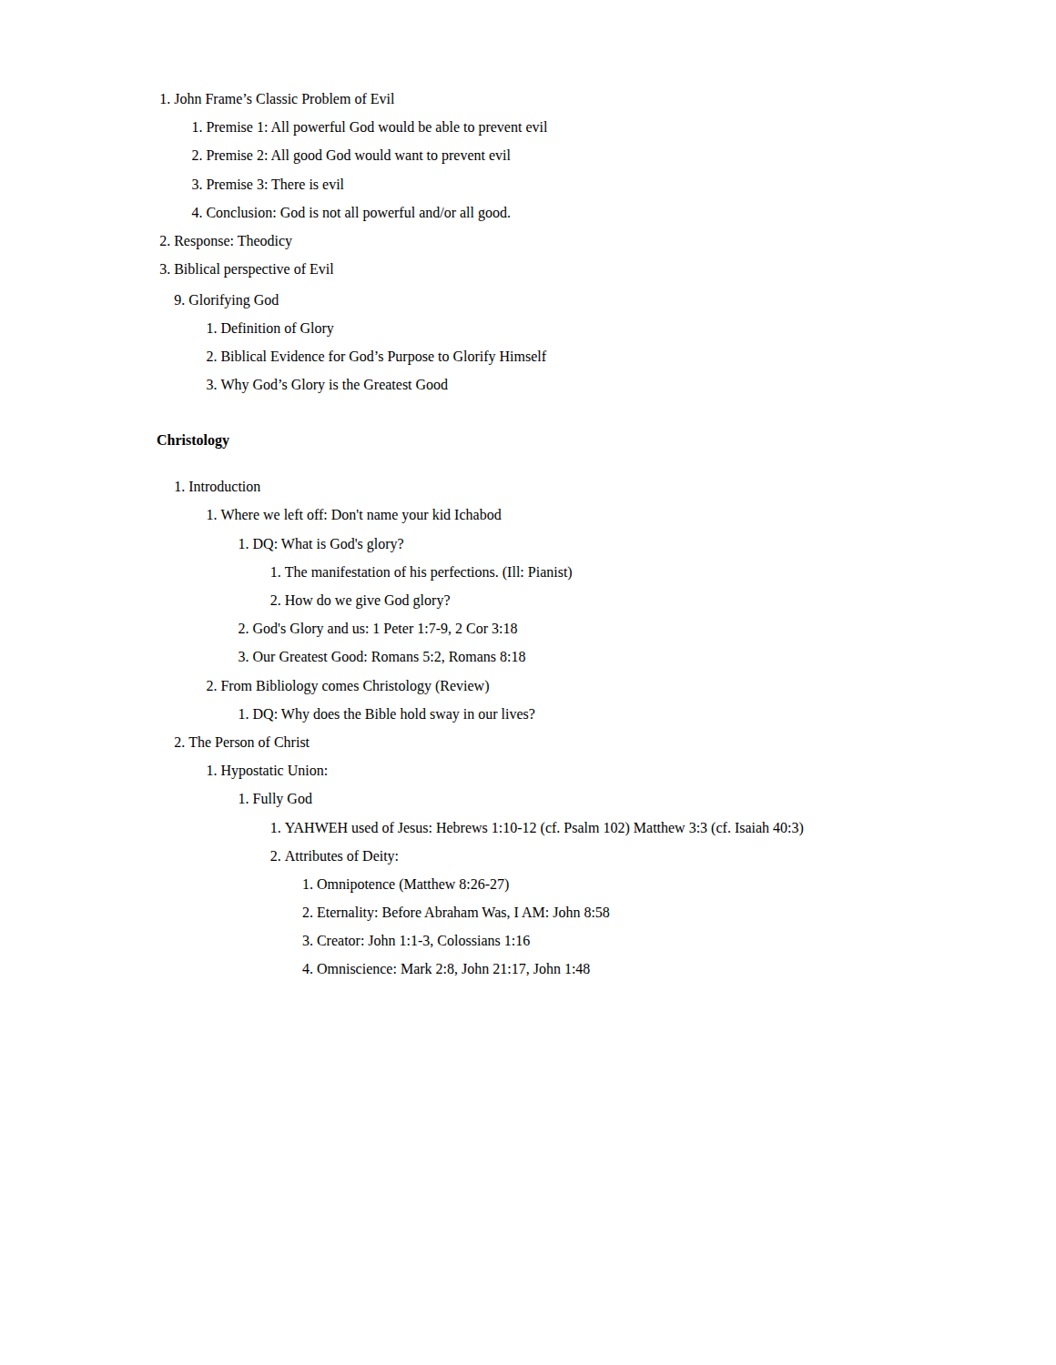John Frame’s Classic Problem of Evil
Premise 1: All powerful God would be able to prevent evil
Premise 2: All good God would want to prevent evil
Premise 3: There is evil
Conclusion: God is not all powerful and/or all good.
Response: Theodicy
Biblical perspective of Evil
Glorifying God
Definition of Glory
Biblical Evidence for God’s Purpose to Glorify Himself
Why God’s Glory is the Greatest Good
Christology
Introduction
Where we left off: Don't name your kid Ichabod
DQ: What is God's glory?
The manifestation of his perfections. (Ill: Pianist)
How do we give God glory?
God's Glory and us: 1 Peter 1:7-9, 2 Cor 3:18
Our Greatest Good: Romans 5:2, Romans 8:18
From Bibliology comes Christology (Review)
DQ: Why does the Bible hold sway in our lives?
The Person of Christ
Hypostatic Union:
Fully God
YAHWEH used of Jesus: Hebrews 1:10-12 (cf. Psalm 102) Matthew 3:3 (cf. Isaiah 40:3)
Attributes of Deity:
Omnipotence (Matthew 8:26-27)
Eternality: Before Abraham Was, I AM: John 8:58
Creator: John 1:1-3, Colossians 1:16
Omniscience: Mark 2:8, John 21:17, John 1:48